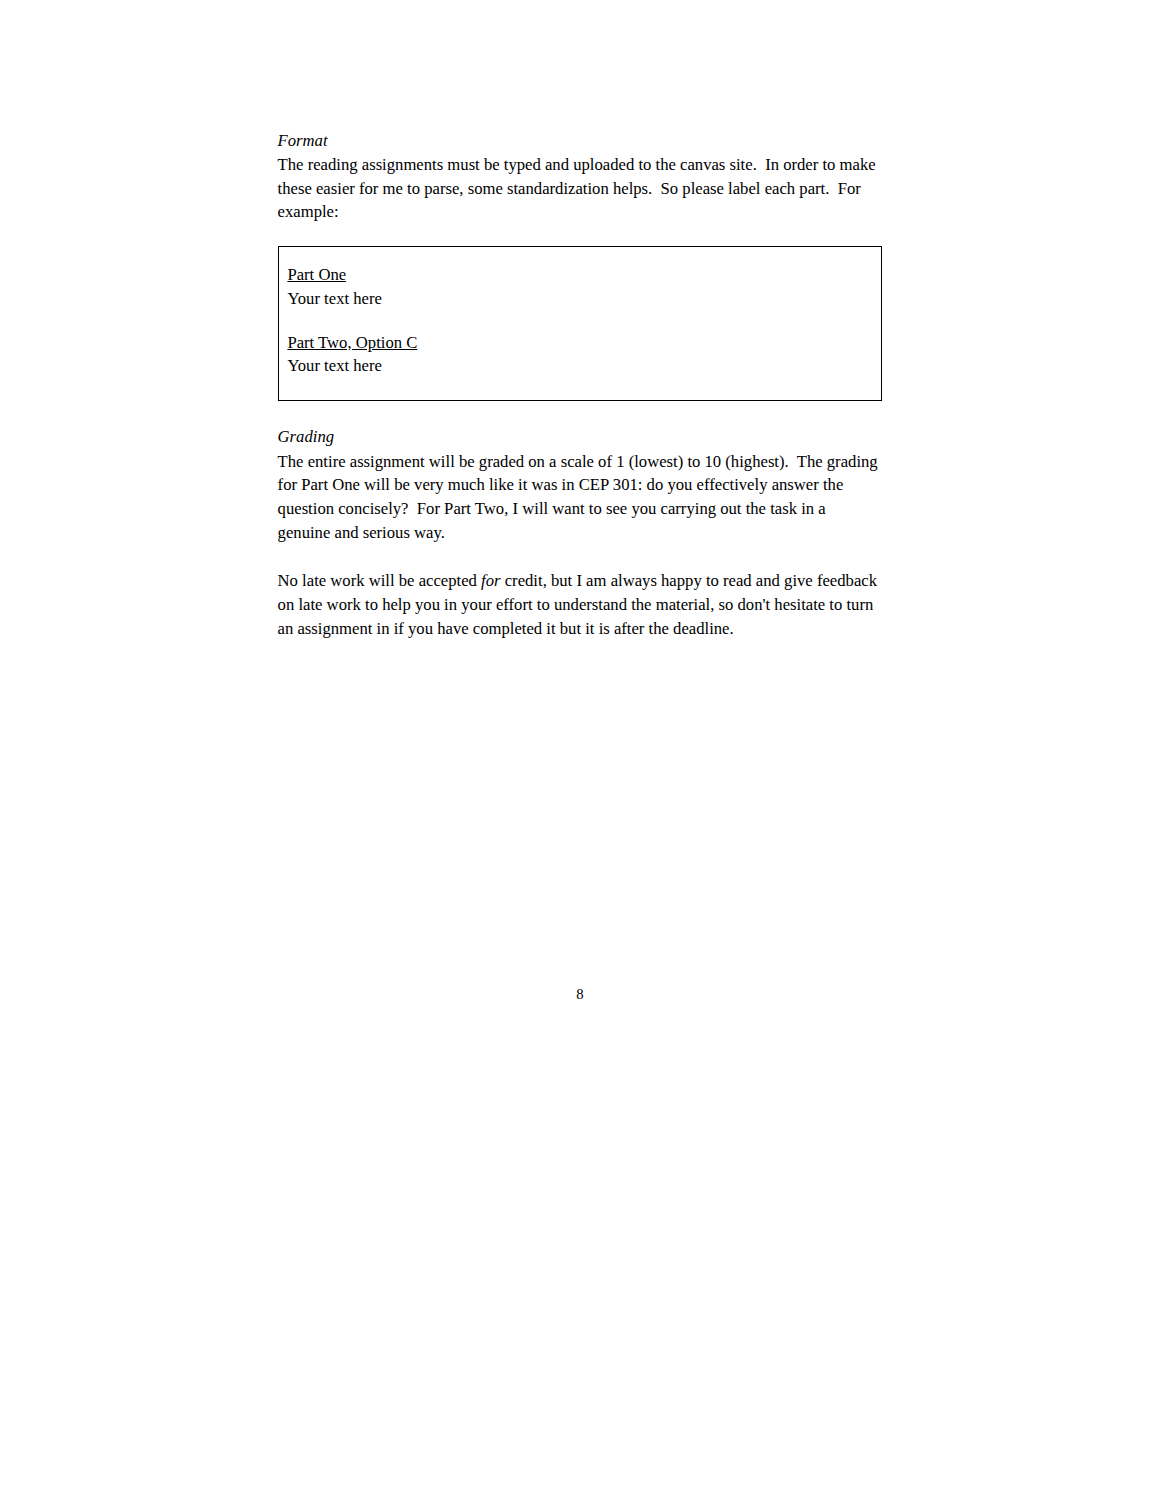Format
The reading assignments must be typed and uploaded to the canvas site. In order to make these easier for me to parse, some standardization helps. So please label each part. For example:
Part One
Your text here
Part Two, Option C
Your text here
Grading
The entire assignment will be graded on a scale of 1 (lowest) to 10 (highest). The grading for Part One will be very much like it was in CEP 301: do you effectively answer the question concisely? For Part Two, I will want to see you carrying out the task in a genuine and serious way.
No late work will be accepted for credit, but I am always happy to read and give feedback on late work to help you in your effort to understand the material, so don't hesitate to turn an assignment in if you have completed it but it is after the deadline.
8